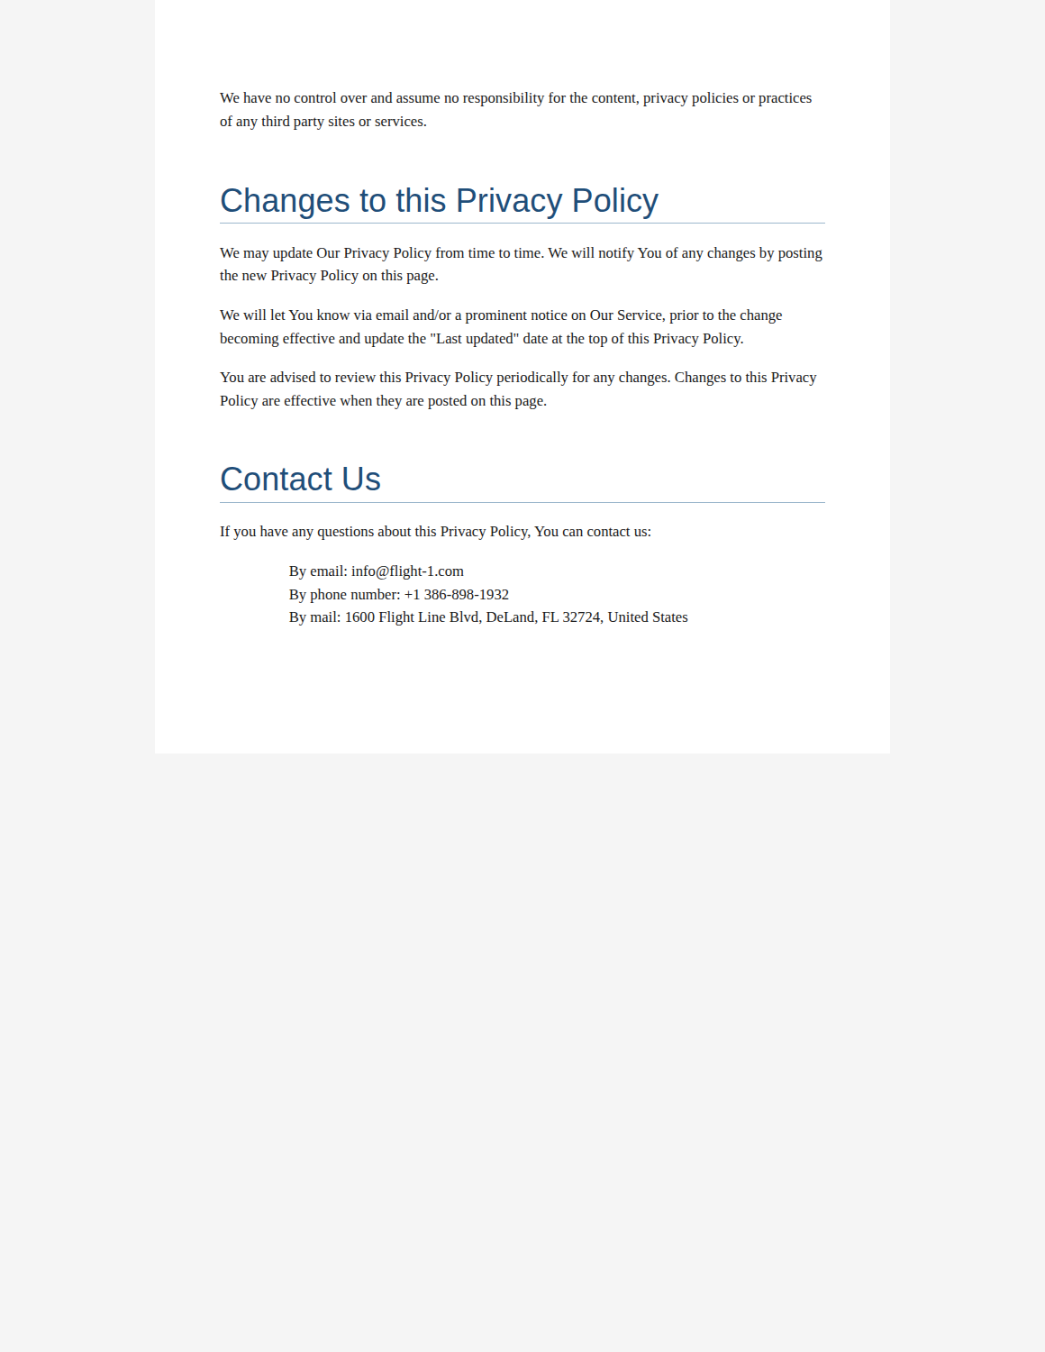We have no control over and assume no responsibility for the content, privacy policies or practices of any third party sites or services.
Changes to this Privacy Policy
We may update Our Privacy Policy from time to time. We will notify You of any changes by posting the new Privacy Policy on this page.
We will let You know via email and/or a prominent notice on Our Service, prior to the change becoming effective and update the "Last updated" date at the top of this Privacy Policy.
You are advised to review this Privacy Policy periodically for any changes. Changes to this Privacy Policy are effective when they are posted on this page.
Contact Us
If you have any questions about this Privacy Policy, You can contact us:
By email: info@flight-1.com
By phone number: +1 386-898-1932
By mail: 1600 Flight Line Blvd, DeLand, FL 32724, United States